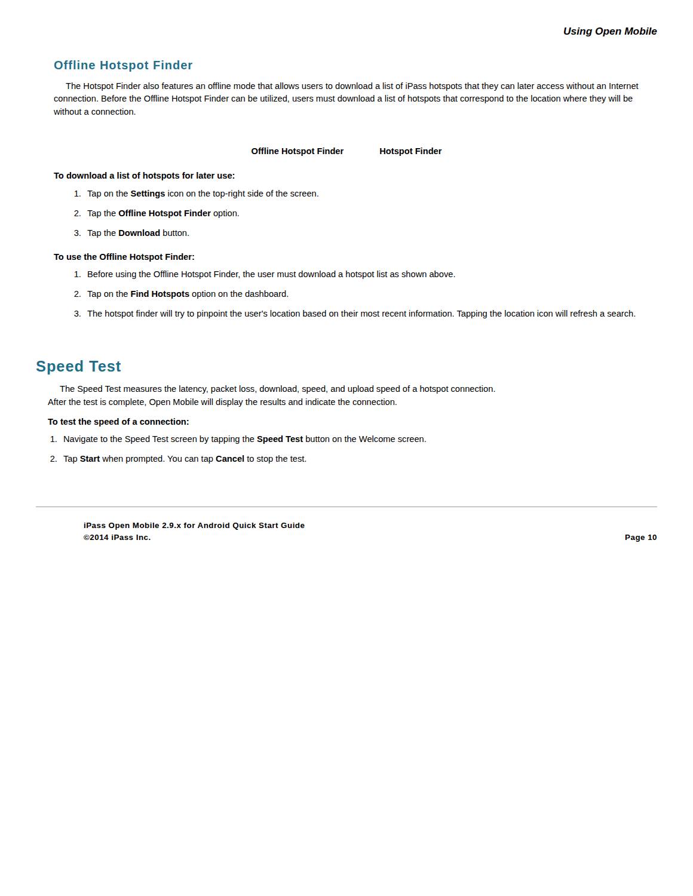Using Open Mobile
Offline Hotspot Finder
The Hotspot Finder also features an offline mode that allows users to download a list of iPass hotspots that they can later access without an Internet connection. Before the Offline Hotspot Finder can be utilized, users must download a list of hotspots that correspond to the location where they will be without a connection.
Offline Hotspot Finder Hotspot Finder
To download a list of hotspots for later use:
Tap on the Settings icon on the top-right side of the screen.
Tap the Offline Hotspot Finder option.
Tap the Download button.
To use the Offline Hotspot Finder:
Before using the Offline Hotspot Finder, the user must download a hotspot list as shown above.
Tap on the Find Hotspots option on the dashboard.
The hotspot finder will try to pinpoint the user's location based on their most recent information. Tapping the location icon will refresh a search.
Speed Test
The Speed Test measures the latency, packet loss, download, speed, and upload speed of a hotspot connection. After the test is complete, Open Mobile will display the results and indicate the connection.
To test the speed of a connection:
Navigate to the Speed Test screen by tapping the Speed Test button on the Welcome screen.
Tap Start when prompted. You can tap Cancel to stop the test.
iPass Open Mobile 2.9.x for Android Quick Start Guide ©2014 iPass Inc. Page 10